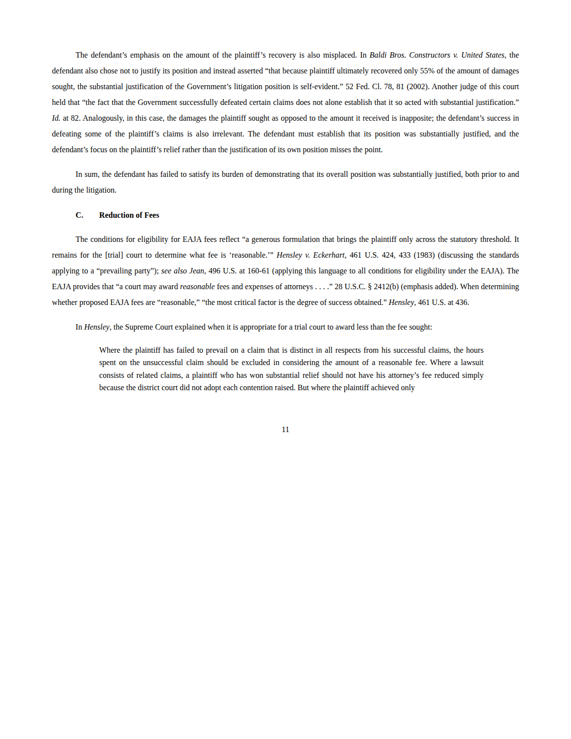The defendant’s emphasis on the amount of the plaintiff’s recovery is also misplaced. In Baldi Bros. Constructors v. United States, the defendant also chose not to justify its position and instead asserted “that because plaintiff ultimately recovered only 55% of the amount of damages sought, the substantial justification of the Government’s litigation position is self-evident.” 52 Fed. Cl. 78, 81 (2002). Another judge of this court held that “the fact that the Government successfully defeated certain claims does not alone establish that it so acted with substantial justification.” Id. at 82. Analogously, in this case, the damages the plaintiff sought as opposed to the amount it received is inapposite; the defendant’s success in defeating some of the plaintiff’s claims is also irrelevant. The defendant must establish that its position was substantially justified, and the defendant’s focus on the plaintiff’s relief rather than the justification of its own position misses the point.
In sum, the defendant has failed to satisfy its burden of demonstrating that its overall position was substantially justified, both prior to and during the litigation.
C. Reduction of Fees
The conditions for eligibility for EAJA fees reflect “a generous formulation that brings the plaintiff only across the statutory threshold. It remains for the [trial] court to determine what fee is ‘reasonable.’” Hensley v. Eckerhart, 461 U.S. 424, 433 (1983) (discussing the standards applying to a “prevailing party”); see also Jean, 496 U.S. at 160-61 (applying this language to all conditions for eligibility under the EAJA). The EAJA provides that “a court may award reasonable fees and expenses of attorneys . . . .” 28 U.S.C. § 2412(b) (emphasis added). When determining whether proposed EAJA fees are “reasonable,” “the most critical factor is the degree of success obtained.” Hensley, 461 U.S. at 436.
In Hensley, the Supreme Court explained when it is appropriate for a trial court to award less than the fee sought:
Where the plaintiff has failed to prevail on a claim that is distinct in all respects from his successful claims, the hours spent on the unsuccessful claim should be excluded in considering the amount of a reasonable fee. Where a lawsuit consists of related claims, a plaintiff who has won substantial relief should not have his attorney’s fee reduced simply because the district court did not adopt each contention raised. But where the plaintiff achieved only
11